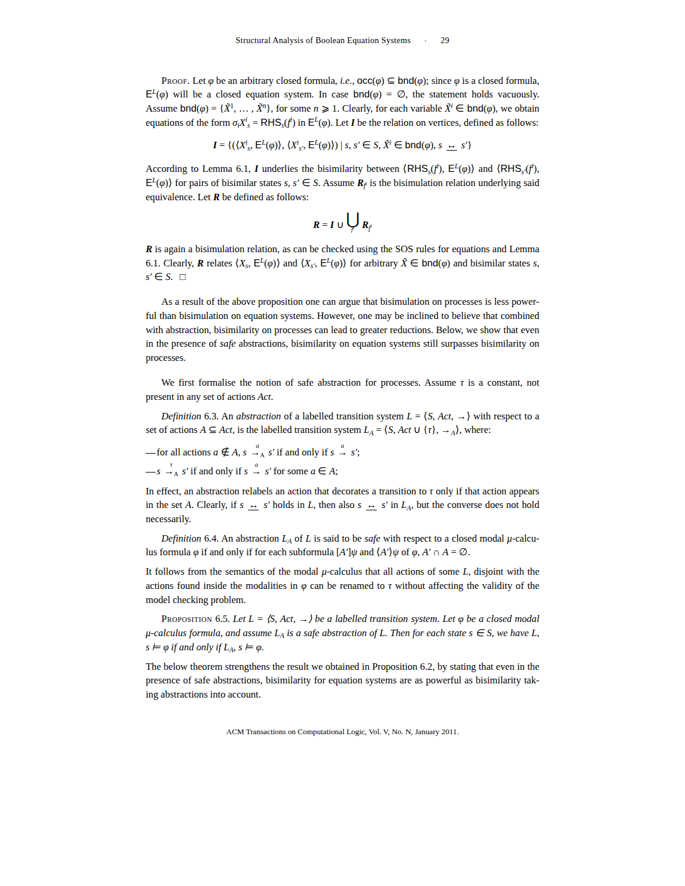Structural Analysis of Boolean Equation Systems · 29
Proof. Let φ be an arbitrary closed formula, i.e., occ(φ) ⊆ bnd(φ); since φ is a closed formula, EL(φ) will be a closed equation system. In case bnd(φ) = ∅, the statement holds vacuously. Assume bnd(φ) = {X̃1, … , X̃n}, for some n ⩾ 1. Clearly, for each variable X̃i ∈ bnd(φ), we obtain equations of the form σiXis = RHSs(fi) in EL(φ). Let I be the relation on vertices, defined as follows:
I = {(⟨Xis, EL(φ)⟩, ⟨Xis′, EL(φ)⟩) | s, s′ ∈ S, X̃i ∈ bnd(φ), s ↔ s′}
According to Lemma 6.1, I underlies the bisimilarity between ⟨RHSs(fi), EL(φ)⟩ and ⟨RHSs′(fi), EL(φ)⟩ for pairs of bisimilar states s, s′ ∈ S. Assume Rfi is the bisimulation relation underlying said equivalence. Let R be defined as follows:
R = I ∪ ⋃fi Rfi
R is again a bisimulation relation, as can be checked using the SOS rules for equations and Lemma 6.1. Clearly, R relates ⟨Xs, EL(φ)⟩ and ⟨Xs′, EL(φ)⟩ for arbitrary X̃ ∈ bnd(φ) and bisimilar states s, s′ ∈ S. □
As a result of the above proposition one can argue that bisimulation on processes is less powerful than bisimulation on equation systems. However, one may be inclined to believe that combined with abstraction, bisimilarity on processes can lead to greater reductions. Below, we show that even in the presence of safe abstractions, bisimilarity on equation systems still surpasses bisimilarity on processes.
We first formalise the notion of safe abstraction for processes. Assume τ is a constant, not present in any set of actions Act.
Definition 6.3. An abstraction of a labelled transition system L = ⟨S, Act, →⟩ with respect to a set of actions A ⊆ Act, is the labelled transition system LA = ⟨S, Act ∪ {τ}, →A⟩, where:
for all actions a ∉ A, s a→A s′ if and only if s a→ s′;
s τ→A s′ if and only if s a→ s′ for some a ∈ A;
In effect, an abstraction relabels an action that decorates a transition to τ only if that action appears in the set A. Clearly, if s ↔ s′ holds in L, then also s ↔ s′ in LA, but the converse does not hold necessarily.
Definition 6.4. An abstraction LA of L is said to be safe with respect to a closed modal μ-calculus formula φ if and only if for each subformula [A′]ψ and ⟨A′⟩ψ of φ, A′ ∩ A = ∅.
It follows from the semantics of the modal μ-calculus that all actions of some L, disjoint with the actions found inside the modalities in φ can be renamed to τ without affecting the validity of the model checking problem.
Proposition 6.5. Let L = ⟨S, Act, →⟩ be a labelled transition system. Let φ be a closed modal μ-calculus formula, and assume LA is a safe abstraction of L. Then for each state s ∈ S, we have L, s ⊨ φ if and only if LA, s ⊨ φ.
The below theorem strengthens the result we obtained in Proposition 6.2, by stating that even in the presence of safe abstractions, bisimilarity for equation systems are as powerful as bisimilarity taking abstractions into account.
ACM Transactions on Computational Logic, Vol. V, No. N, January 2011.